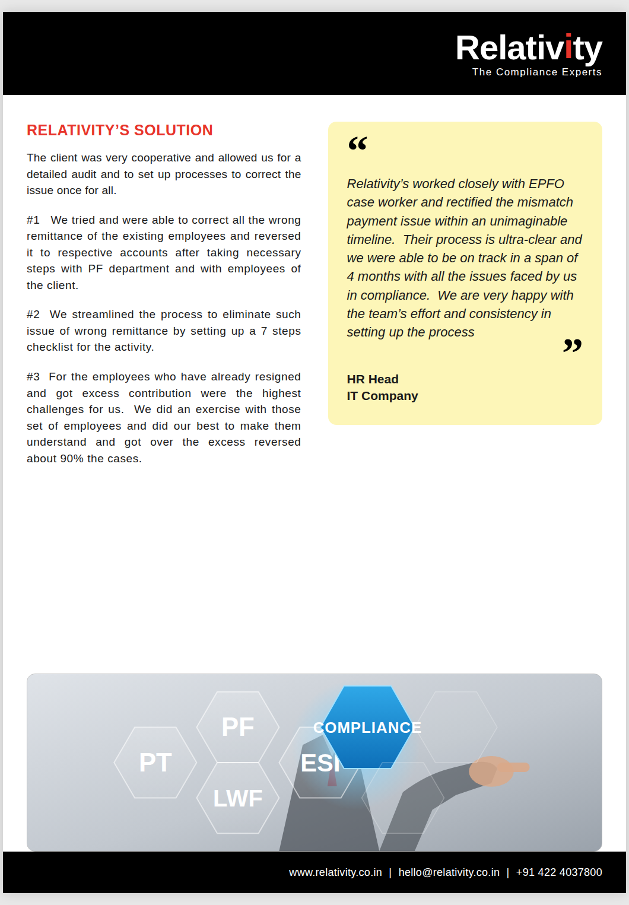Relativity
The Compliance Experts
RELATIVITY’S SOLUTION
The client was very cooperative and allowed us for a detailed audit and to set up processes to correct the issue once for all.
#1 We tried and were able to correct all the wrong remittance of the existing employees and reversed it to respective accounts after taking necessary steps with PF department and with employees of the client.
#2 We streamlined the process to eliminate such issue of wrong remittance by setting up a 7 steps checklist for the activity.
#3 For the employees who have already resigned and got excess contribution were the highest challenges for us. We did an exercise with those set of employees and did our best to make them understand and got over the excess reversed about 90% the cases.
“
Relativity’s worked closely with EPFO case worker and rectified the mismatch payment issue within an unimaginable timeline. Their process is ultra-clear and we were able to be on track in a span of 4 months with all the issues faced by us in compliance. We are very happy with the team’s effort and consistency in setting up the process
”
HR Head
IT Company
PT PF LWF ESI COMPLIANCE
www.relativity.co.in | hello@relativity.co.in | +91 422 4037800